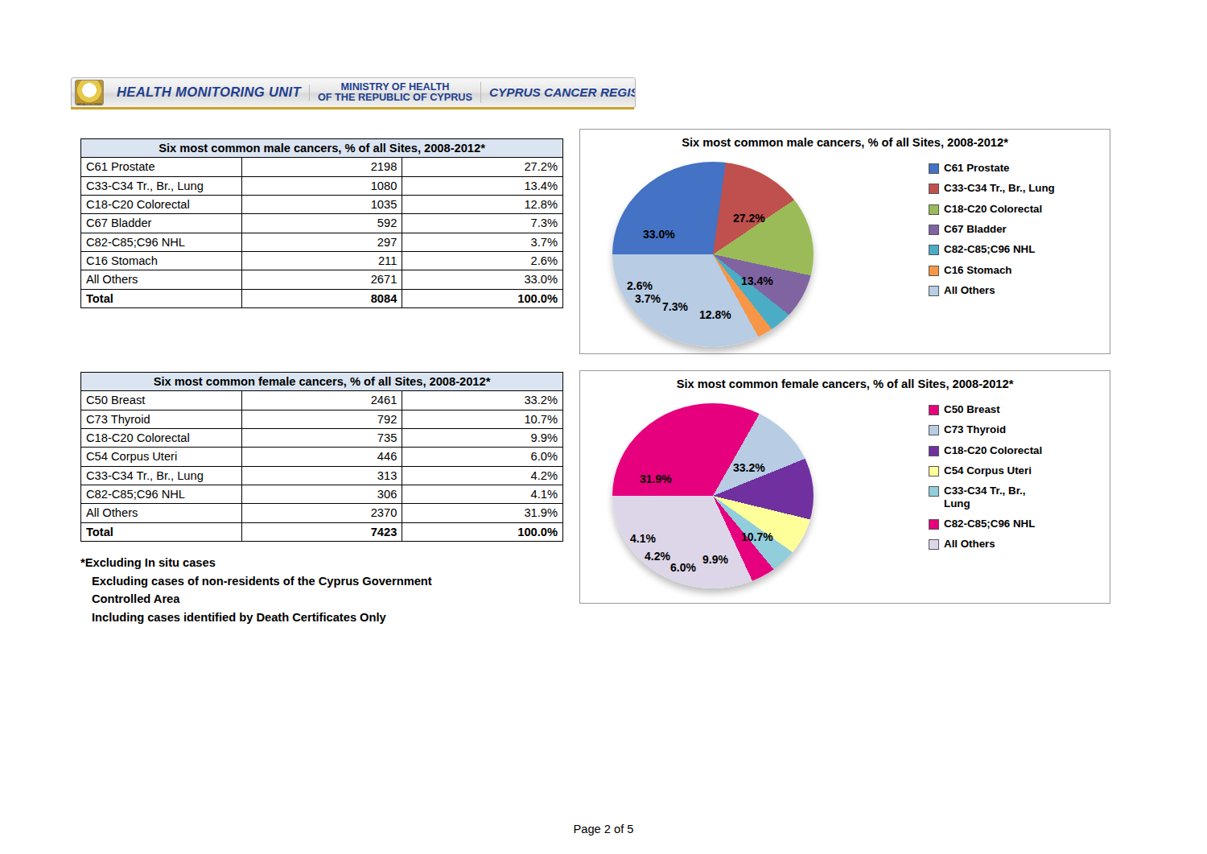HEALTH MONITORING UNIT
MINISTRY OF HEALTH
OF THE REPUBLIC OF CYPRUS
CYPRUS CANCER REGISTRY
| Six most common male cancers, % of all Sites, 2008-2012* |
| --- |
| C61 Prostate | 2198 | 27.2% |
| C33-C34 Tr., Br., Lung | 1080 | 13.4% |
| C18-C20 Colorectal | 1035 | 12.8% |
| C67 Bladder | 592 | 7.3% |
| C82-C85;C96 NHL | 297 | 3.7% |
| C16 Stomach | 211 | 2.6% |
| All Others | 2671 | 33.0% |
| Total | 8084 | 100.0% |
| Six most common female cancers, % of all Sites, 2008-2012* |
| --- |
| C50 Breast | 2461 | 33.2% |
| C73 Thyroid | 792 | 10.7% |
| C18-C20 Colorectal | 735 | 9.9% |
| C54 Corpus Uteri | 446 | 6.0% |
| C33-C34 Tr., Br., Lung | 313 | 4.2% |
| C82-C85;C96 NHL | 306 | 4.1% |
| All Others | 2370 | 31.9% |
| Total | 7423 | 100.0% |
*Excluding In situ cases
Excluding cases of non-residents of the Cyprus Government
Controlled Area
Including cases identified by Death Certificates Only
Six most common male cancers, % of all Sites, 2008-2012*
27.2%
13.4%
12.8%
7.3%
3.7%
2.6%
33.0%
C61 Prostate
C33-C34 Tr., Br., Lung
C18-C20 Colorectal
C67 Bladder
C82-C85;C96 NHL
C16 Stomach
All Others
Six most common female cancers, % of all Sites, 2008-2012*
33.2%
10.7%
9.9%
6.0%
4.2%
4.1%
31.9%
C50 Breast
C73 Thyroid
C18-C20 Colorectal
C54 Corpus Uteri
C33-C34 Tr., Br.,
Lung
C82-C85;C96 NHL
All Others
Page 2 of 5